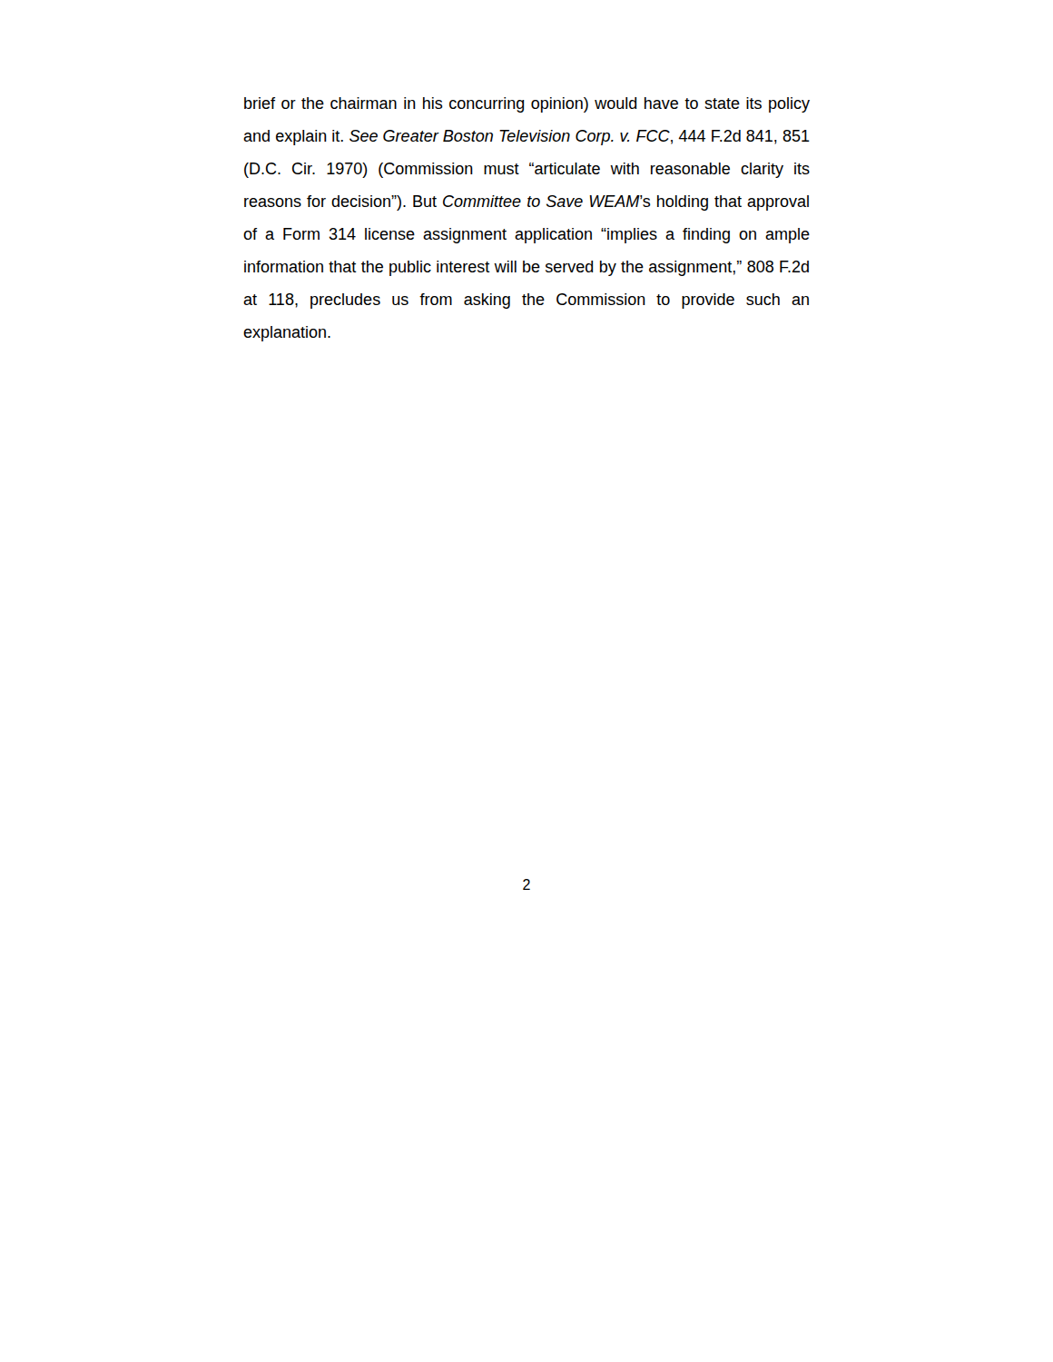brief or the chairman in his concurring opinion) would have to state its policy and explain it. See Greater Boston Television Corp. v. FCC, 444 F.2d 841, 851 (D.C. Cir. 1970) (Commission must “articulate with reasonable clarity its reasons for decision”). But Committee to Save WEAM’s holding that approval of a Form 314 license assignment application “implies a finding on ample information that the public interest will be served by the assignment,” 808 F.2d at 118, precludes us from asking the Commission to provide such an explanation.
2